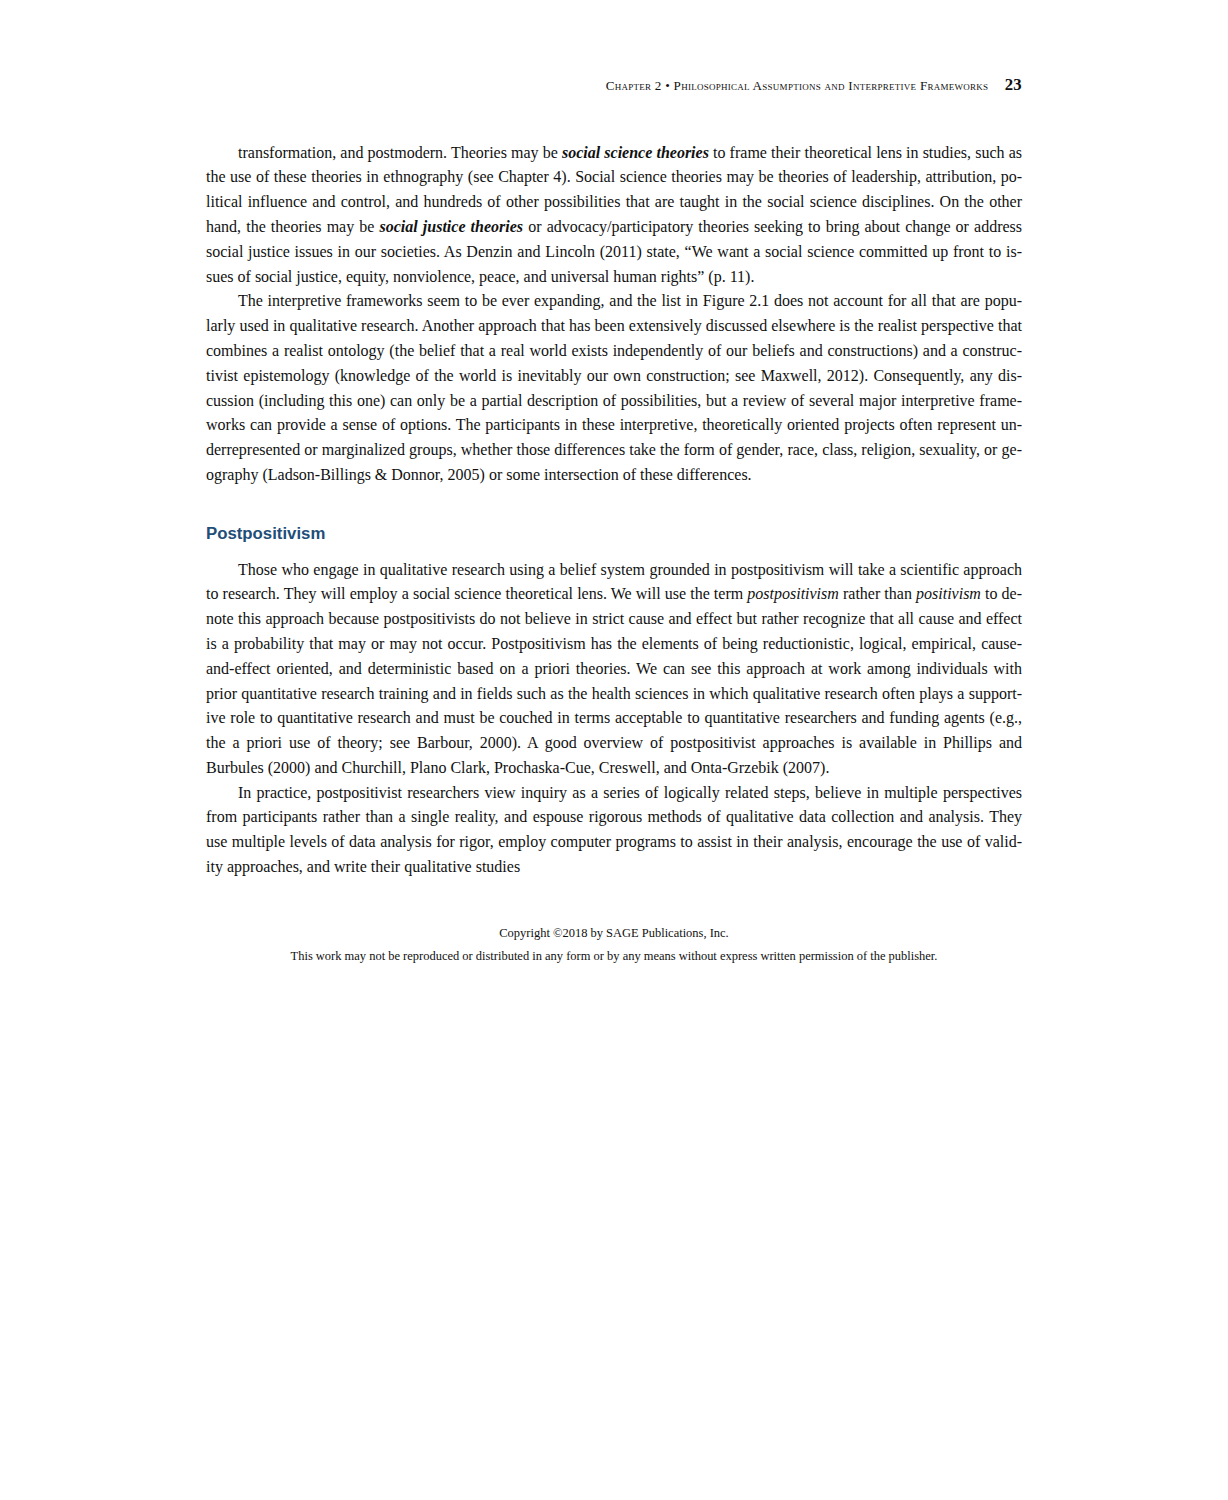Chapter 2 • Philosophical Assumptions and Interpretive Frameworks 23
transformation, and postmodern. Theories may be social science theories to frame their theoretical lens in studies, such as the use of these theories in ethnography (see Chapter 4). Social science theories may be theories of leadership, attribution, political influence and control, and hundreds of other possibilities that are taught in the social science disciplines. On the other hand, the theories may be social justice theories or advocacy/participatory theories seeking to bring about change or address social justice issues in our societies. As Denzin and Lincoln (2011) state, “We want a social science committed up front to issues of social justice, equity, nonviolence, peace, and universal human rights” (p. 11).
The interpretive frameworks seem to be ever expanding, and the list in Figure 2.1 does not account for all that are popularly used in qualitative research. Another approach that has been extensively discussed elsewhere is the realist perspective that combines a realist ontology (the belief that a real world exists independently of our beliefs and constructions) and a constructivist epistemology (knowledge of the world is inevitably our own construction; see Maxwell, 2012). Consequently, any discussion (including this one) can only be a partial description of possibilities, but a review of several major interpretive frameworks can provide a sense of options. The participants in these interpretive, theoretically oriented projects often represent underrepresented or marginalized groups, whether those differences take the form of gender, race, class, religion, sexuality, or geography (Ladson-Billings & Donnor, 2005) or some intersection of these differences.
Postpositivism
Those who engage in qualitative research using a belief system grounded in postpositivism will take a scientific approach to research. They will employ a social science theoretical lens. We will use the term postpositivism rather than positivism to denote this approach because postpositivists do not believe in strict cause and effect but rather recognize that all cause and effect is a probability that may or may not occur. Postpositivism has the elements of being reductionistic, logical, empirical, cause-and-effect oriented, and deterministic based on a priori theories. We can see this approach at work among individuals with prior quantitative research training and in fields such as the health sciences in which qualitative research often plays a supportive role to quantitative research and must be couched in terms acceptable to quantitative researchers and funding agents (e.g., the a priori use of theory; see Barbour, 2000). A good overview of postpositivist approaches is available in Phillips and Burbules (2000) and Churchill, Plano Clark, Prochaska-Cue, Creswell, and Onta-Grzebik (2007).
In practice, postpositivist researchers view inquiry as a series of logically related steps, believe in multiple perspectives from participants rather than a single reality, and espouse rigorous methods of qualitative data collection and analysis. They use multiple levels of data analysis for rigor, employ computer programs to assist in their analysis, encourage the use of validity approaches, and write their qualitative studies
Copyright ©2018 by SAGE Publications, Inc.
This work may not be reproduced or distributed in any form or by any means without express written permission of the publisher.